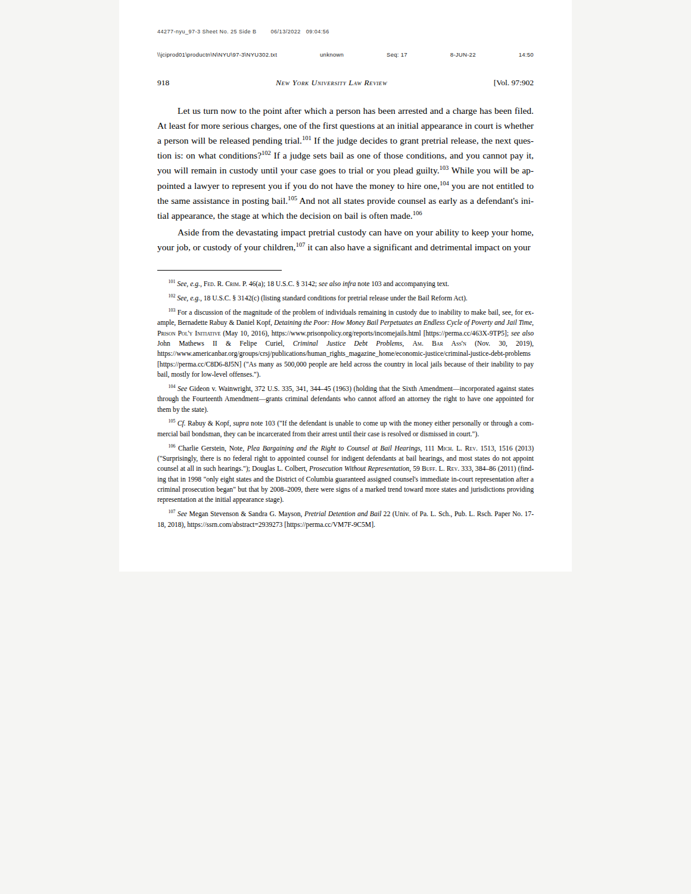44277-nyu_97-3 Sheet No. 25 Side B 06/13/2022 09:04:56
\\jciprod01\productn\N\NYU\97-3\NYU302.txt unknown Seq: 17 8-JUN-22 14:50
918 New York University Law Review [Vol. 97:902
Let us turn now to the point after which a person has been arrested and a charge has been filed. At least for more serious charges, one of the first questions at an initial appearance in court is whether a person will be released pending trial.101 If the judge decides to grant pretrial release, the next question is: on what conditions?102 If a judge sets bail as one of those conditions, and you cannot pay it, you will remain in custody until your case goes to trial or you plead guilty.103 While you will be appointed a lawyer to represent you if you do not have the money to hire one,104 you are not entitled to the same assistance in posting bail.105 And not all states provide counsel as early as a defendant's initial appearance, the stage at which the decision on bail is often made.106
Aside from the devastating impact pretrial custody can have on your ability to keep your home, your job, or custody of your children,107 it can also have a significant and detrimental impact on your
101 See, e.g., Fed. R. Crim. P. 46(a); 18 U.S.C. § 3142; see also infra note 103 and accompanying text.
102 See, e.g., 18 U.S.C. § 3142(c) (listing standard conditions for pretrial release under the Bail Reform Act).
103 For a discussion of the magnitude of the problem of individuals remaining in custody due to inability to make bail, see, for example, Bernadette Rabuy & Daniel Kopf, Detaining the Poor: How Money Bail Perpetuates an Endless Cycle of Poverty and Jail Time, Prison Pol'y Initiative (May 10, 2016), https://www.prisonpolicy.org/reports/incomejails.html [https://perma.cc/463X-9TP5]; see also John Mathews II & Felipe Curiel, Criminal Justice Debt Problems, Am. Bar Ass'n (Nov. 30, 2019), https://www.americanbar.org/groups/crsj/publications/human_rights_magazine_home/economic-justice/criminal-justice-debt-problems [https://perma.cc/C8D6-8J5N] ("As many as 500,000 people are held across the country in local jails because of their inability to pay bail, mostly for low-level offenses.").
104 See Gideon v. Wainwright, 372 U.S. 335, 341, 344–45 (1963) (holding that the Sixth Amendment—incorporated against states through the Fourteenth Amendment—grants criminal defendants who cannot afford an attorney the right to have one appointed for them by the state).
105 Cf. Rabuy & Kopf, supra note 103 ("If the defendant is unable to come up with the money either personally or through a commercial bail bondsman, they can be incarcerated from their arrest until their case is resolved or dismissed in court.").
106 Charlie Gerstein, Note, Plea Bargaining and the Right to Counsel at Bail Hearings, 111 Mich. L. Rev. 1513, 1516 (2013) ("Surprisingly, there is no federal right to appointed counsel for indigent defendants at bail hearings, and most states do not appoint counsel at all in such hearings."); Douglas L. Colbert, Prosecution Without Representation, 59 Buff. L. Rev. 333, 384–86 (2011) (finding that in 1998 "only eight states and the District of Columbia guaranteed assigned counsel's immediate in-court representation after a criminal prosecution began" but that by 2008–2009, there were signs of a marked trend toward more states and jurisdictions providing representation at the initial appearance stage).
107 See Megan Stevenson & Sandra G. Mayson, Pretrial Detention and Bail 22 (Univ. of Pa. L. Sch., Pub. L. Rsch. Paper No. 17-18, 2018), https://ssrn.com/abstract=2939273 [https://perma.cc/VM7F-9C5M].